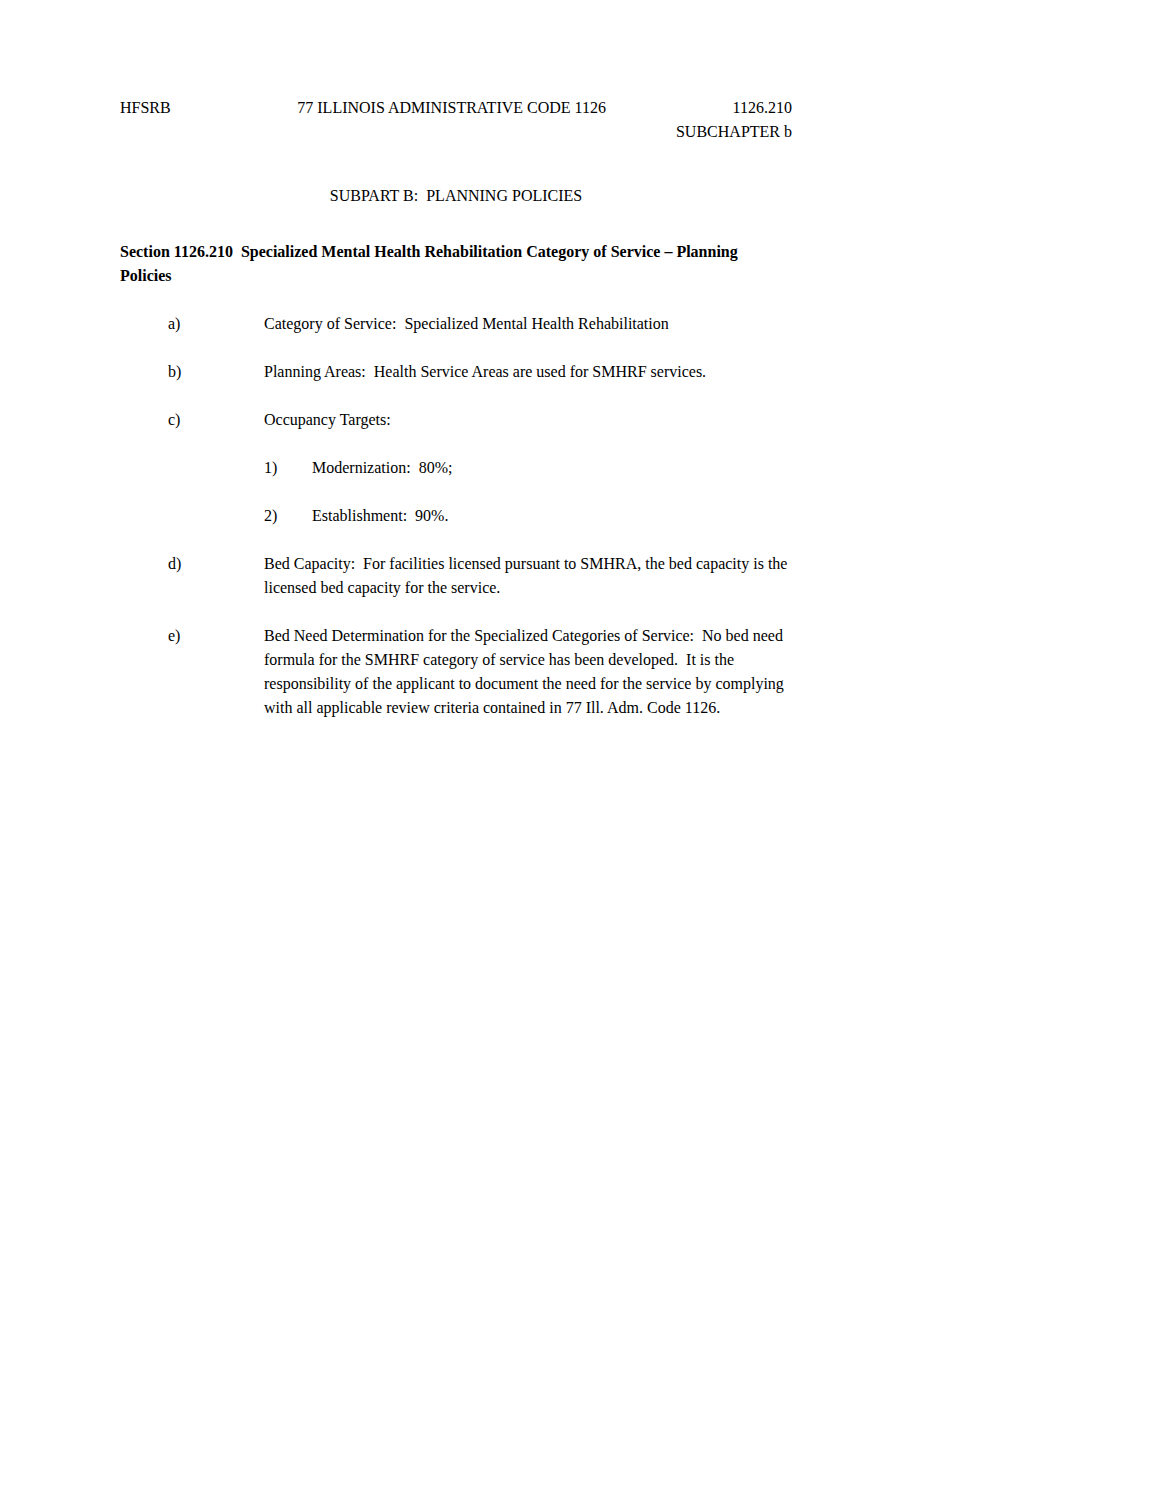HFSRB 77 ILLINOIS ADMINISTRATIVE CODE 1126 1126.210
SUBCHAPTER b
SUBPART B: PLANNING POLICIES
Section 1126.210 Specialized Mental Health Rehabilitation Category of Service – Planning Policies
Category of Service: Specialized Mental Health Rehabilitation
Planning Areas: Health Service Areas are used for SMHRF services.
Occupancy Targets:
Modernization: 80%;
Establishment: 90%.
Bed Capacity: For facilities licensed pursuant to SMHRA, the bed capacity is the licensed bed capacity for the service.
Bed Need Determination for the Specialized Categories of Service: No bed need formula for the SMHRF category of service has been developed. It is the responsibility of the applicant to document the need for the service by complying with all applicable review criteria contained in 77 Ill. Adm. Code 1126.